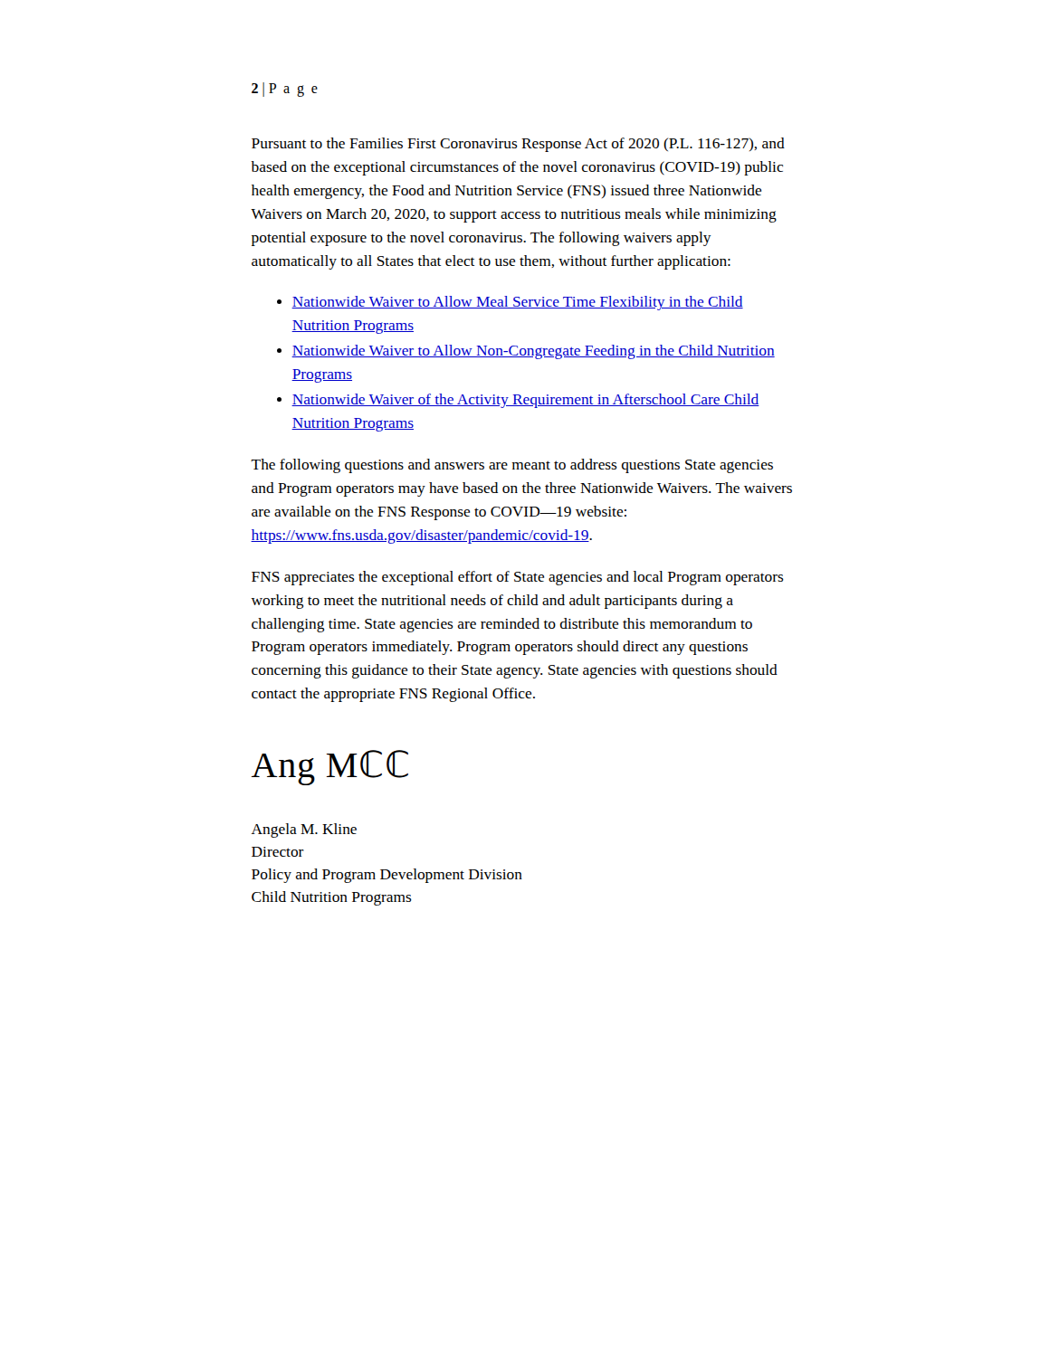2 | P a g e
Pursuant to the Families First Coronavirus Response Act of 2020 (P.L. 116-127), and based on the exceptional circumstances of the novel coronavirus (COVID-19) public health emergency, the Food and Nutrition Service (FNS) issued three Nationwide Waivers on March 20, 2020, to support access to nutritious meals while minimizing potential exposure to the novel coronavirus. The following waivers apply automatically to all States that elect to use them, without further application:
Nationwide Waiver to Allow Meal Service Time Flexibility in the Child Nutrition Programs
Nationwide Waiver to Allow Non-Congregate Feeding in the Child Nutrition Programs
Nationwide Waiver of the Activity Requirement in Afterschool Care Child Nutrition Programs
The following questions and answers are meant to address questions State agencies and Program operators may have based on the three Nationwide Waivers. The waivers are available on the FNS Response to COVID—19 website: https://www.fns.usda.gov/disaster/pandemic/covid-19.
FNS appreciates the exceptional effort of State agencies and local Program operators working to meet the nutritional needs of child and adult participants during a challenging time. State agencies are reminded to distribute this memorandum to Program operators immediately. Program operators should direct any questions concerning this guidance to their State agency. State agencies with questions should contact the appropriate FNS Regional Office.
Ang Mℂℂ
Angela M. Kline
Director
Policy and Program Development Division
Child Nutrition Programs